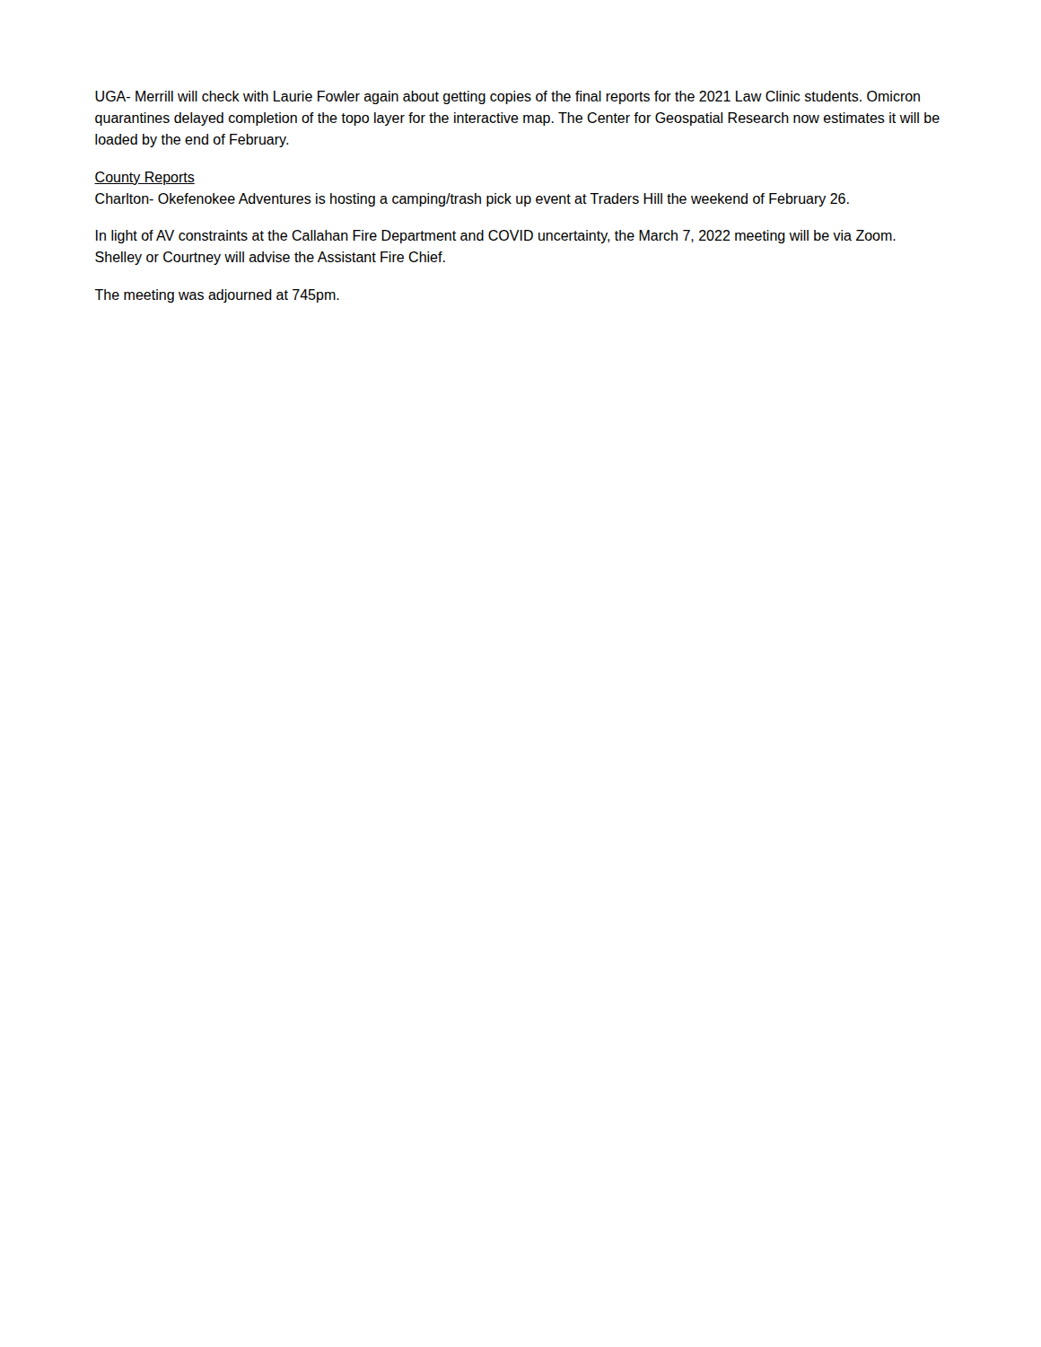UGA- Merrill will check with Laurie Fowler again about getting copies of the final reports for the 2021 Law Clinic students. Omicron quarantines delayed completion of the topo layer for the interactive map. The Center for Geospatial Research now estimates it will be loaded by the end of February.
County Reports
Charlton- Okefenokee Adventures is hosting a camping/trash pick up event at Traders Hill the weekend of February 26.
In light of AV constraints at the Callahan Fire Department and COVID uncertainty, the March 7, 2022 meeting will be via Zoom. Shelley or Courtney will advise the Assistant Fire Chief.
The meeting was adjourned at 745pm.